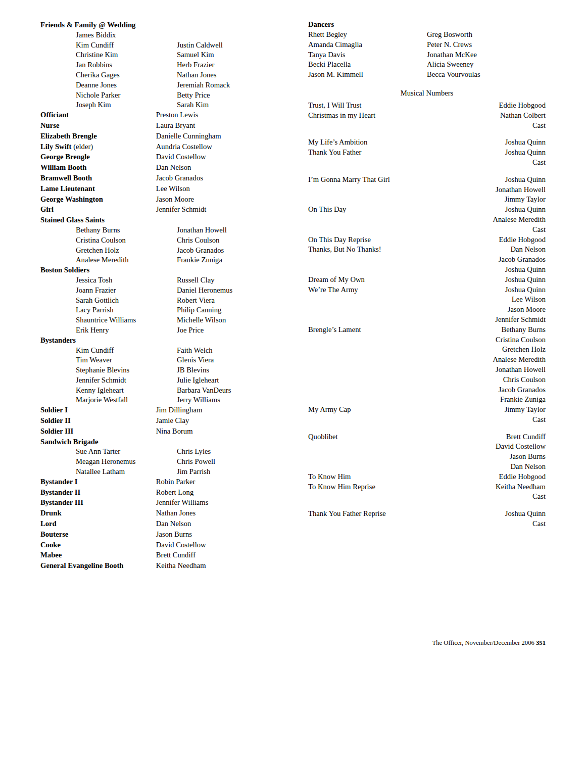Friends & Family @ Wedding
James Biddix
Kim Cundiff Justin Caldwell
Christine Kim Samuel Kim
Jan Robbins Herb Frazier
Cherika Gages Nathan Jones
Deanne Jones Jeremiah Romack
Nichole Parker Betty Price
Joseph Kim Sarah Kim
Officiant Preston Lewis
Nurse Laura Bryant
Elizabeth Brengle Danielle Cunningham
Lily Swift (elder) Aundria Costellow
George Brengle David Costellow
William Booth Dan Nelson
Bramwell Booth Jacob Granados
Lame Lieutenant Lee Wilson
George Washington Jason Moore
Girl Jennifer Schmidt
Stained Glass Saints
Bethany Burns Jonathan Howell
Cristina Coulson Chris Coulson
Gretchen Holz Jacob Granados
Analese Meredith Frankie Zuniga
Boston Soldiers
Jessica Tosh Russell Clay
Joann Frazier Daniel Heronemus
Sarah Gottlich Robert Viera
Lacy Parrish Philip Canning
Shauntrice Williams Michelle Wilson
Erik Henry Joe Price
Bystanders
Kim Cundiff Faith Welch
Tim Weaver Glenis Viera
Stephanie Blevins JB Blevins
Jennifer Schmidt Julie Igleheart
Kenny Igleheart Barbara VanDeurs
Marjorie Westfall Jerry Williams
Soldier I Jim Dillingham
Soldier II Jamie Clay
Soldier III Nina Borum
Sandwich Brigade
Sue Ann Tarter Chris Lyles
Meagan Heronemus Chris Powell
Natallee Latham Jim Parrish
Bystander I Robin Parker
Bystander II Robert Long
Bystander III Jennifer Williams
Drunk Nathan Jones
Lord Dan Nelson
Bouterse Jason Burns
Cooke David Costellow
Mabee Brett Cundiff
General Evangeline Booth Keitha Needham
Dancers
Rhett Begley Greg Bosworth
Amanda Cimaglia Peter N. Crews
Tanya Davis Jonathan McKee
Becki Placella Alicia Sweeney
Jason M. Kimmell Becca Vourvoulas
Musical Numbers
Trust, I Will Trust Eddie Hobgood
Christmas in my Heart Nathan Colbert
Cast
My Life’s Ambition Joshua Quinn
Thank You Father Joshua Quinn
Cast
I’m Gonna Marry That Girl Joshua Quinn
Jonathan Howell
Jimmy Taylor
On This Day Joshua Quinn
Analese Meredith
Cast
On This Day Reprise Eddie Hobgood
Thanks, But No Thanks!Dan Nelson
Jacob Granados
Joshua Quinn
Dream of My Own Joshua Quinn
We’re The Army Joshua Quinn
Lee Wilson
Jason Moore
Jennifer Schmidt
Brengle’s Lament Bethany Burns
Cristina Coulson
Gretchen Holz
Analese Meredith
Jonathan Howell
Chris Coulson
Jacob Granados
Frankie Zuniga
My Army Cap Jimmy Taylor
Cast
Quoblibet Brett Cundiff
David Costellow
Jason Burns
Dan Nelson
To Know Him Eddie Hobgood
To Know Him Reprise Keitha Needham
Cast
Thank You Father Reprise Joshua Quinn
Cast
The Officer, November/December 2006 351